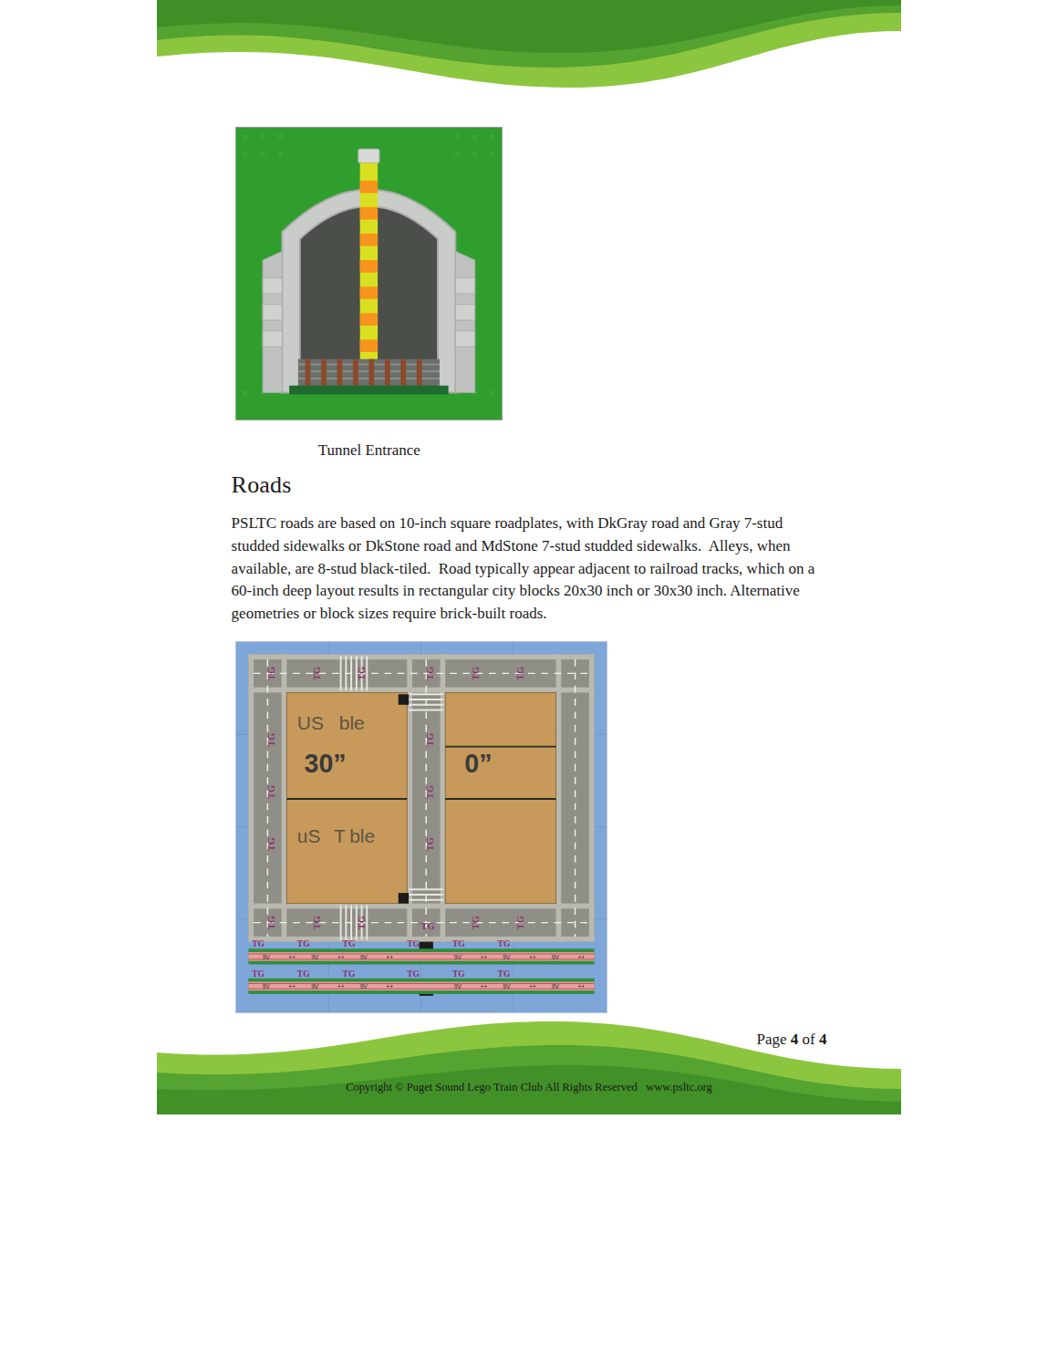Tunnel Entrance
Roads
PSLTC roads are based on 10-inch square roadplates, with DkGray road and Gray 7-stud studded sidewalks or DkStone road and MdStone 7-stud studded sidewalks. Alleys, when available, are 8-stud black-tiled. Road typically appear adjacent to railroad tracks, which on a 60-inch deep layout results in rectangular city blocks 20x30 inch or 30x30 inch. Alternative geometries or block sizes require brick-built roads.
US ble 30” 0” uS T ble TG TG TG TG TG TG TG TG TG TG TG TG TG TG TG TG TG TG 9V++9V ++9V++ 9V++9V ++9V++ 9V++9V ++9V++ 9V++9V ++9V++ TG TG TG TG TG TG TG TG TG TG TG TG
Page 4 of 4
Copyright © Puget Sound Lego Train Club All Rights Reserved www.psltc.org